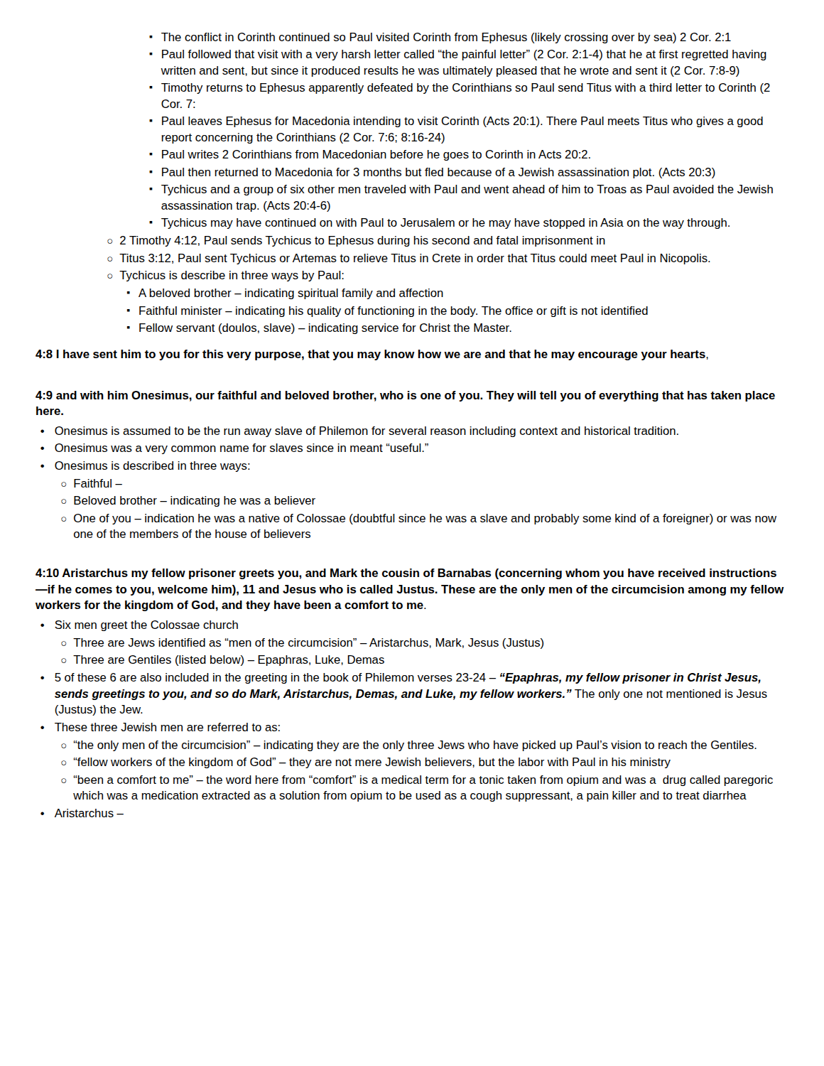The conflict in Corinth continued so Paul visited Corinth from Ephesus (likely crossing over by sea) 2 Cor. 2:1
Paul followed that visit with a very harsh letter called “the painful letter” (2 Cor. 2:1-4) that he at first regretted having written and sent, but since it produced results he was ultimately pleased that he wrote and sent it (2 Cor. 7:8-9)
Timothy returns to Ephesus apparently defeated by the Corinthians so Paul send Titus with a third letter to Corinth (2 Cor. 7:
Paul leaves Ephesus for Macedonia intending to visit Corinth (Acts 20:1). There Paul meets Titus who gives a good report concerning the Corinthians (2 Cor. 7:6; 8:16-24)
Paul writes 2 Corinthians from Macedonian before he goes to Corinth in Acts 20:2.
Paul then returned to Macedonia for 3 months but fled because of a Jewish assassination plot. (Acts 20:3)
Tychicus and a group of six other men traveled with Paul and went ahead of him to Troas as Paul avoided the Jewish assassination trap. (Acts 20:4-6)
Tychicus may have continued on with Paul to Jerusalem or he may have stopped in Asia on the way through.
2 Timothy 4:12, Paul sends Tychicus to Ephesus during his second and fatal imprisonment in
Titus 3:12, Paul sent Tychicus or Artemas to relieve Titus in Crete in order that Titus could meet Paul in Nicopolis.
Tychicus is describe in three ways by Paul:
A beloved brother – indicating spiritual family and affection
Faithful minister – indicating his quality of functioning in the body. The office or gift is not identified
Fellow servant (doulos, slave) – indicating service for Christ the Master.
4:8 I have sent him to you for this very purpose, that you may know how we are and that he may encourage your hearts,
4:9 and with him Onesimus, our faithful and beloved brother, who is one of you. They will tell you of everything that has taken place here.
Onesimus is assumed to be the run away slave of Philemon for several reason including context and historical tradition.
Onesimus was a very common name for slaves since in meant “useful.”
Onesimus is described in three ways:
Faithful –
Beloved brother – indicating he was a believer
One of you – indication he was a native of Colossae (doubtful since he was a slave and probably some kind of a foreigner) or was now one of the members of the house of believers
4:10 Aristarchus my fellow prisoner greets you, and Mark the cousin of Barnabas (concerning whom you have received instructions—if he comes to you, welcome him), 11 and Jesus who is called Justus. These are the only men of the circumcision among my fellow workers for the kingdom of God, and they have been a comfort to me.
Six men greet the Colossae church
Three are Jews identified as “men of the circumcision” – Aristarchus, Mark, Jesus (Justus)
Three are Gentiles (listed below) – Epaphras, Luke, Demas
5 of these 6 are also included in the greeting in the book of Philemon verses 23-24 – “Epaphras, my fellow prisoner in Christ Jesus, sends greetings to you, and so do Mark, Aristarchus, Demas, and Luke, my fellow workers.” The only one not mentioned is Jesus (Justus) the Jew.
These three Jewish men are referred to as:
“the only men of the circumcision” – indicating they are the only three Jews who have picked up Paul’s vision to reach the Gentiles.
“fellow workers of the kingdom of God” – they are not mere Jewish believers, but the labor with Paul in his ministry
“been a comfort to me” – the word here from “comfort” is a medical term for a tonic taken from opium and was a drug called paregoric which was a medication extracted as a solution from opium to be used as a cough suppressant, a pain killer and to treat diarrhea
Aristarchus –